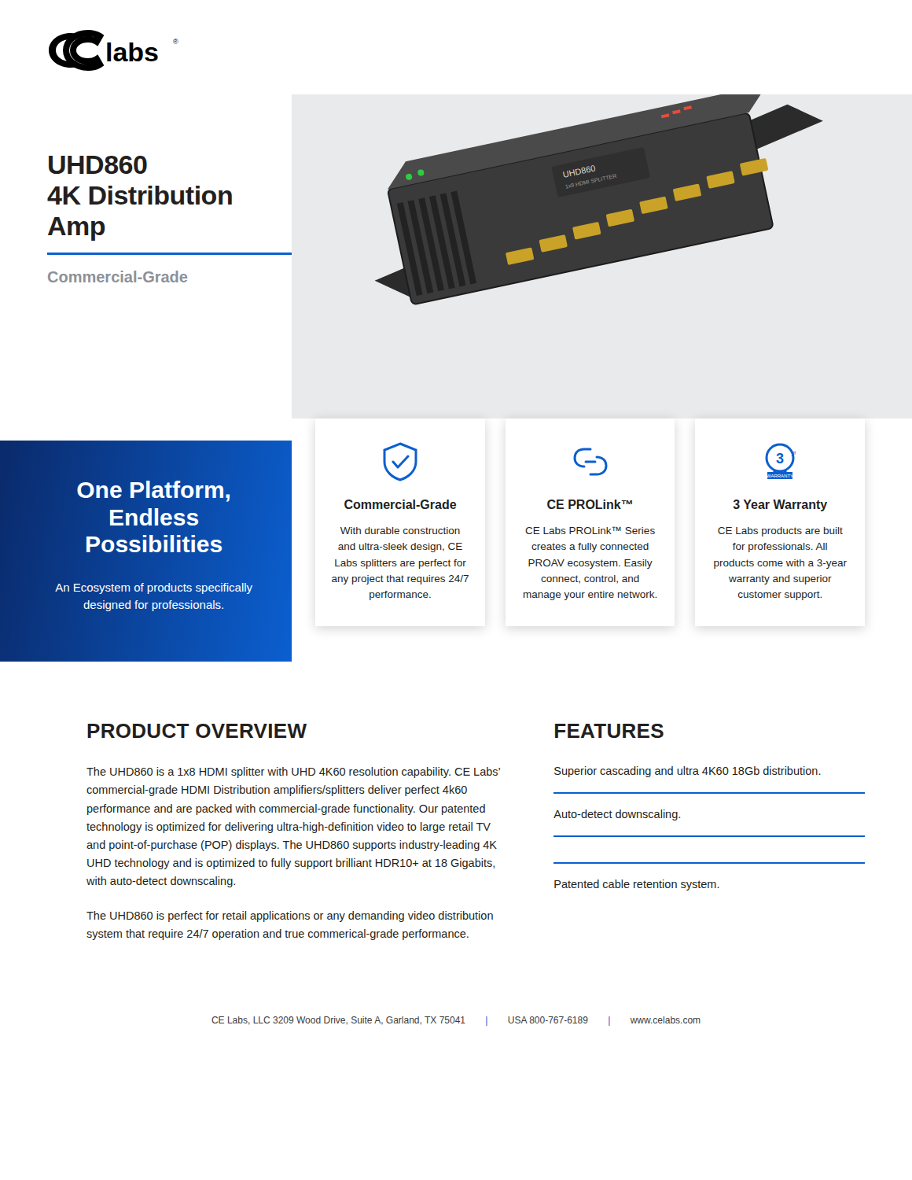labs ®
UHD860
4K Distribution Amp
Commercial-Grade
UHD860 1x8 HDMI SPLITTER
One Platform,
Endless
Possibilities
An Ecosystem of products specifically designed for professionals.
Commercial-Grade
With durable construction and ultra-sleek design, CE Labs splitters are perfect for any project that requires 24/7 performance.
CE PROLink™
CE Labs PROLink™ Series creates a fully connected PROAV ecosystem. Easily connect, control, and manage your entire network.
3 yr WARRANTY
3 Year Warranty
CE Labs products are built for professionals. All products come with a 3-year warranty and superior customer support.
PRODUCT OVERVIEW
The UHD860 is a 1x8 HDMI splitter with UHD 4K60 resolution capability. CE Labs’ commercial-grade HDMI Distribution amplifiers/splitters deliver perfect 4k60 performance and are packed with commercial-grade functionality. Our patented technology is optimized for delivering ultra-high-definition video to large retail TV and point-of-purchase (POP) displays. The UHD860 supports industry-leading 4K UHD technology and is optimized to fully support brilliant HDR10+ at 18 Gigabits, with auto-detect downscaling.
The UHD860 is perfect for retail applications or any demanding video distribution system that require 24/7 operation and true commerical-grade performance.
FEATURES
Superior cascading and ultra 4K60 18Gb distribution.
Auto-detect downscaling.
Patented cable retention system.
CE Labs, LLC 3209 Wood Drive, Suite A, Garland, TX 75041 | USA 800-767-6189 | www.celabs.com